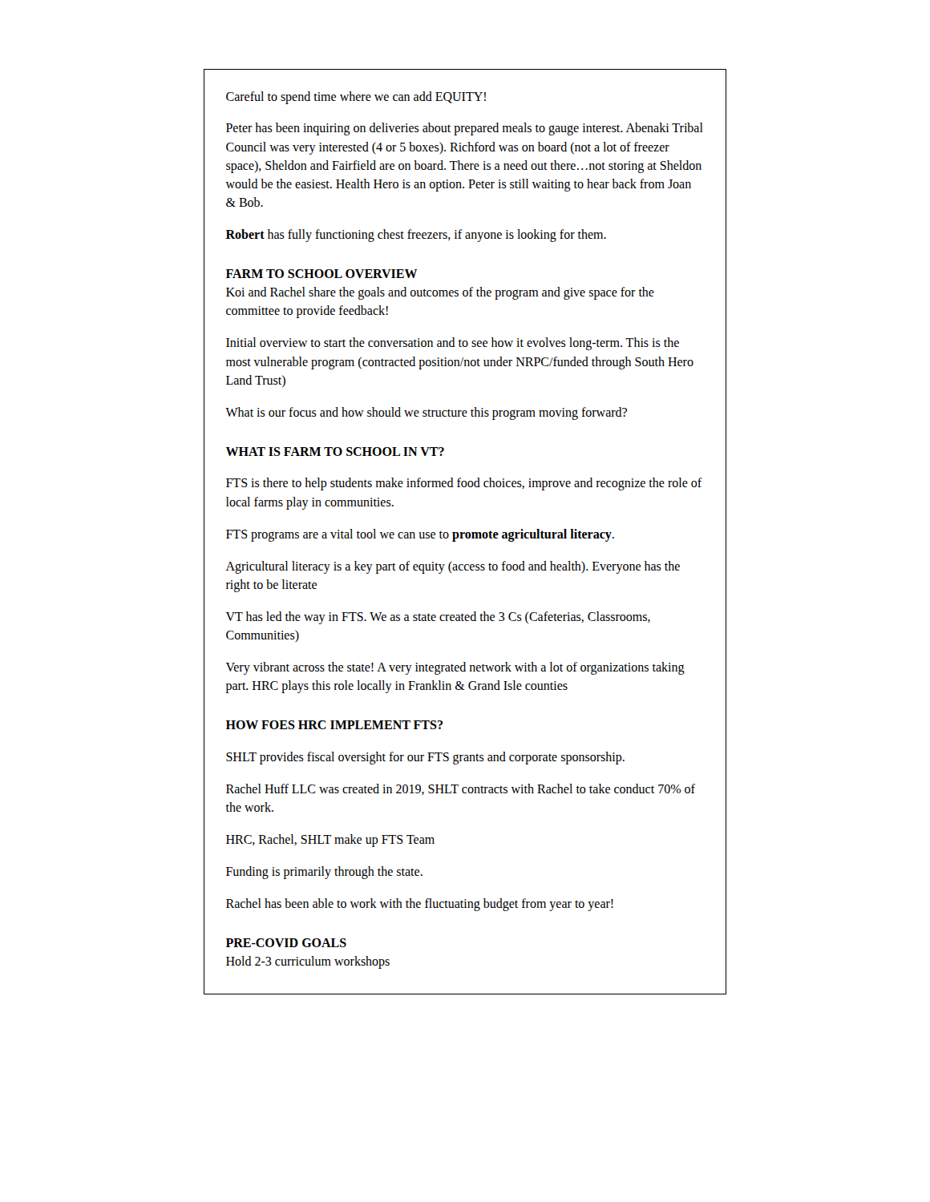Careful to spend time where we can add EQUITY!
Peter has been inquiring on deliveries about prepared meals to gauge interest. Abenaki Tribal Council was very interested (4 or 5 boxes). Richford was on board (not a lot of freezer space), Sheldon and Fairfield are on board. There is a need out there…not storing at Sheldon would be the easiest. Health Hero is an option. Peter is still waiting to hear back from Joan & Bob.
Robert has fully functioning chest freezers, if anyone is looking for them.
FARM TO SCHOOL OVERVIEW
Koi and Rachel share the goals and outcomes of the program and give space for the committee to provide feedback!
Initial overview to start the conversation and to see how it evolves long-term. This is the most vulnerable program (contracted position/not under NRPC/funded through South Hero Land Trust)
What is our focus and how should we structure this program moving forward?
WHAT IS FARM TO SCHOOL IN VT?
FTS is there to help students make informed food choices, improve and recognize the role of local farms play in communities.
FTS programs are a vital tool we can use to promote agricultural literacy.
Agricultural literacy is a key part of equity (access to food and health). Everyone has the right to be literate
VT has led the way in FTS. We as a state created the 3 Cs (Cafeterias, Classrooms, Communities)
Very vibrant across the state! A very integrated network with a lot of organizations taking part. HRC plays this role locally in Franklin & Grand Isle counties
HOW FOES HRC IMPLEMENT FTS?
SHLT provides fiscal oversight for our FTS grants and corporate sponsorship.
Rachel Huff LLC was created in 2019, SHLT contracts with Rachel to take conduct 70% of the work.
HRC, Rachel, SHLT make up FTS Team
Funding is primarily through the state.
Rachel has been able to work with the fluctuating budget from year to year!
PRE-COVID GOALS
Hold 2-3 curriculum workshops